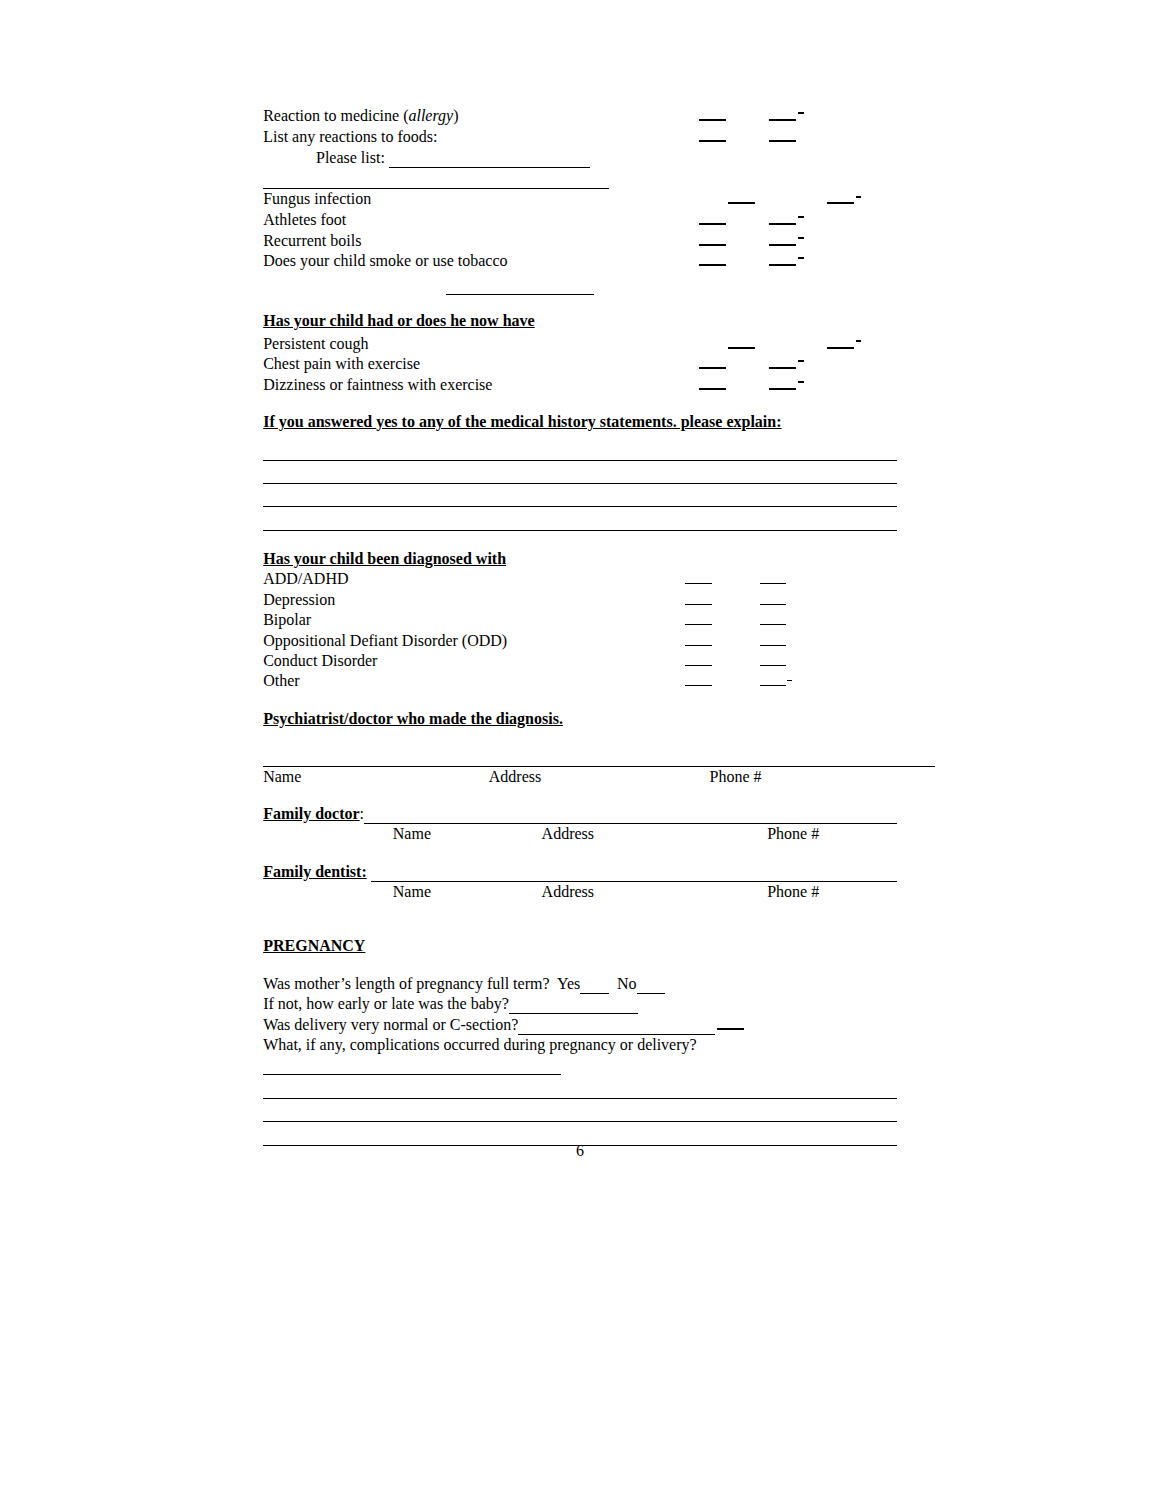Reaction to medicine (allergy)
List any reactions to foods:
Please list:
Fungus infection
Athletes foot
Recurrent boils
Does your child smoke or use tobacco
Has your child had or does he now have
Persistent cough
Chest pain with exercise
Dizziness or faintness with exercise
If you answered yes to any of the medical history statements. please explain:
Has your child been diagnosed with
ADD/ADHD
Depression
Bipolar
Oppositional Defiant Disorder (ODD)
Conduct Disorder
Other
Psychiatrist/doctor who made the diagnosis.
Name Address Phone #
Family doctor:
Name Address Phone #
Family dentist:
Name Address Phone #
PREGNANCY
Was mother’s length of pregnancy full term? Yes No
If not, how early or late was the baby?
Was delivery very normal or C-section?
What, if any, complications occurred during pregnancy or delivery?
6